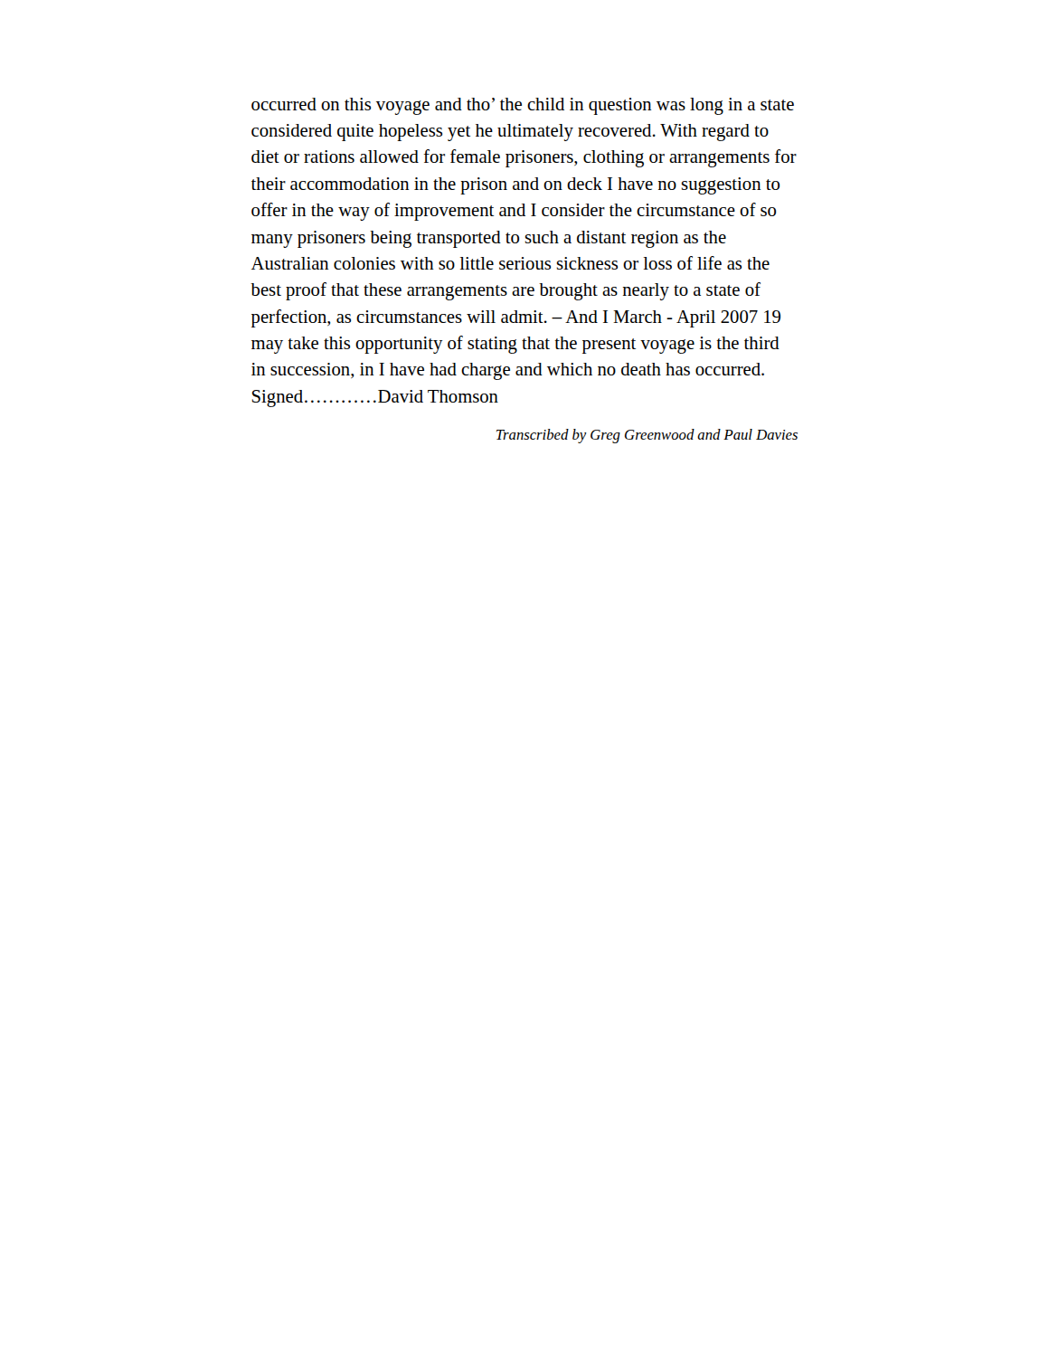occurred on this voyage and tho’ the child in question was long in a state considered quite hopeless yet he ultimately recovered. With regard to diet or rations allowed for female prisoners, clothing or arrangements for their accommodation in the prison and on deck I have no suggestion to offer in the way of improvement and I consider the circumstance of so many prisoners being transported to such a distant region as the Australian colonies with so little serious sickness or loss of life as the best proof that these arrangements are brought as nearly to a state of perfection, as circumstances will admit. – And I March - April 2007 19 may take this opportunity of stating that the present voyage is the third in succession, in I have had charge and which no death has occurred.
Signed…………David Thomson
Transcribed by Greg Greenwood and Paul Davies